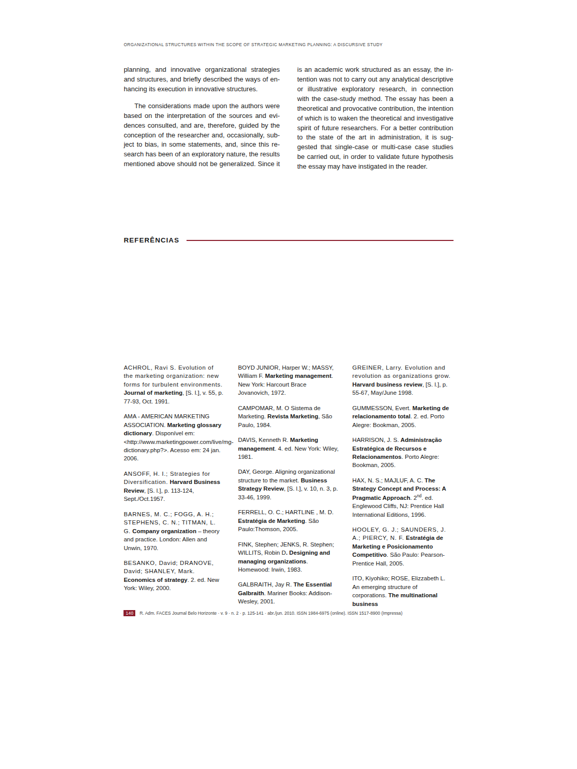Organizational structures within the scope of strategic marketing planning: a discursive study
planning, and innovative organizational strategies and structures, and briefly described the ways of enhancing its execution in innovative structures.
The considerations made upon the authors were based on the interpretation of the sources and evidences consulted, and are, therefore, guided by the conception of the researcher and, occasionally, subject to bias, in some statements, and, since this research has been of an exploratory nature, the results mentioned above should not be generalized. Since it is an academic work structured as an essay, the intention was not to carry out any analytical descriptive or illustrative exploratory research, in connection with the case-study method. The essay has been a theoretical and provocative contribution, the intention of which is to waken the theoretical and investigative spirit of future researchers. For a better contribution to the state of the art in administration, it is suggested that single-case or multi-case case studies be carried out, in order to validate future hypothesis the essay may have instigated in the reader.
Referências
ACHROL, Ravi S. Evolution of the marketing organization: new forms for turbulent environments. Journal of marketing, [S. l.], v. 55, p. 77-93, Oct. 1991.
AMA - AMERICAN MARKETING ASSOCIATION. Marketing glossary dictionary. Disponível em: <http://www.marketingpower.com/live/mg-dictionary.php?>. Acesso em: 24 jan. 2006.
ANSOFF, H. I.; Strategies for Diversification. Harvard Business Review, [S. l.], p. 113-124, Sept./Oct.1957.
BARNES, M. C.; FOGG, A. H.; STEPHENS, C. N.; TITMAN, L. G. Company organization – theory and practice. London: Allen and Unwin, 1970.
BESANKO, David; DRANOVE, David; SHANLEY, Mark. Economics of strategy. 2. ed. New York: Wiley, 2000.
BOYD JUNIOR, Harper W.; MASSY, William F. Marketing management. New York: Harcourt Brace Jovanovich, 1972.
CAMPOMAR, M. O Sistema de Marketing. Revista Marketing, São Paulo, 1984.
DAVIS, Kenneth R. Marketing management. 4. ed. New York: Wiley, 1981.
DAY, George. Aligning organizational structure to the market. Business Strategy Review, [S. l.], v. 10, n. 3, p. 33-46, 1999.
FERRELL, O. C.; HARTLINE , M. D. Estratégia de Marketing. São Paulo:Thomson, 2005.
FINK, Stephen; JENKS, R. Stephen; WILLITS, Robin D. Designing and managing organizations. Homewood: Irwin, 1983.
GALBRAITH, Jay R. The Essential Galbraith. Mariner Books: Addison-Wesley, 2001.
GREINER, Larry. Evolution and revolution as organizations grow. Harvard business review, [S. l.], p. 55-67, May/June 1998.
GUMMESSON, Evert. Marketing de relacionamento total. 2. ed. Porto Alegre: Bookman, 2005.
HARRISON, J. S. Administração Estratégica de Recursos e Relacionamentos. Porto Alegre: Bookman, 2005.
HAX, N. S.; MAJLUF, A. C. The Strategy Concept and Process: A Pragmatic Approach. 2nd. ed. Englewood Cliffs, NJ: Prentice Hall International Editions, 1996.
HOOLEY, G. J.; SAUNDERS, J. A.; PIERCY, N. F. Estratégia de Marketing e Posicionamento Competitivo. São Paulo: Pearson-Prentice Hall, 2005.
ITO, Kiyohiko; ROSE, Elizzabeth L. An emerging structure of corporations. The multinational business
140 R. Adm. FACES Journal Belo Horizonte · v. 9 · n. 2 · p. 125-141 · abr./jun. 2010. ISSN 1984-6975 (online). ISSN 1517-8900 (Impressa)